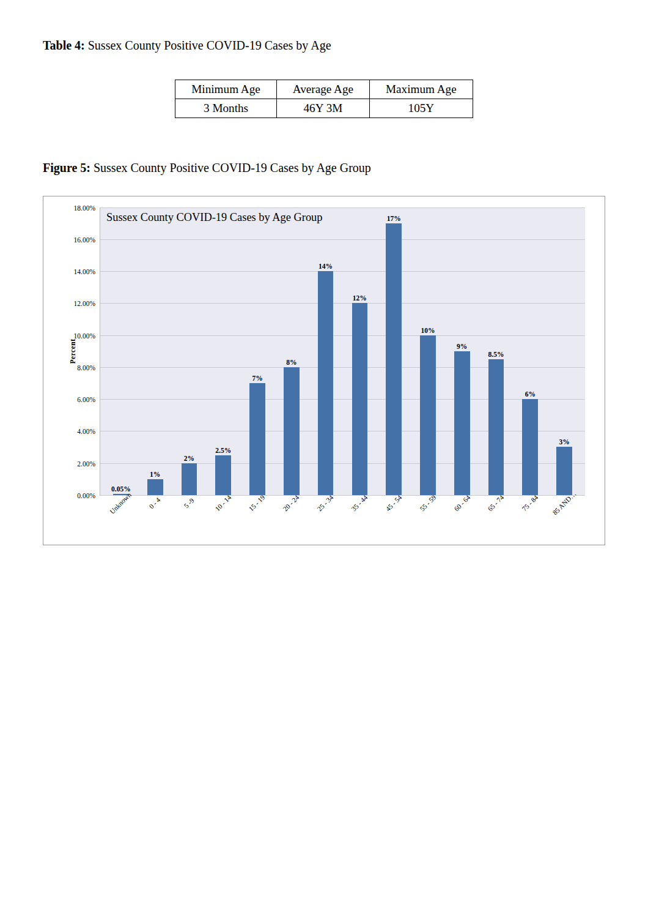Table 4: Sussex County Positive COVID-19 Cases by Age
| Minimum Age | Average Age | Maximum Age |
| --- | --- | --- |
| 3 Months | 46Y 3M | 105Y |
Figure 5: Sussex County Positive COVID-19 Cases by Age Group
Sussex County COVID-19 Cases by Age Group
Percent
18.00%
16.00%
14.00%
12.00%
10.00%
8.00%
6.00%
4.00%
2.00%
0.00%
0.05%
1%
2%
2.5%
7%
8%
14%
12%
17%
10%
9%
8.5%
6%
3%
Unknown
0 - 4
5 -9
10 - 14
15 - 19
20 - 24
25 - 34
35 - 44
45 - 54
55 - 59
60 - 64
65 - 74
75 - 84
85 AND…